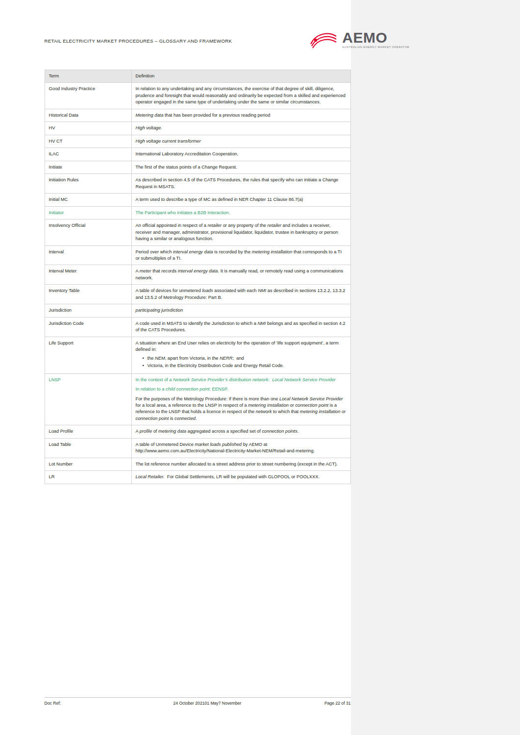Retail Electricity Market Procedures – Glossary and Framework
AEMO Australian Energy Market Operator
| Term | Definition |
| --- | --- |
| Good Industry Practice | In relation to any undertaking and any circumstances, the exercise of that degree of skill, diligence, prudence and foresight that would reasonably and ordinarily be expected from a skilled and experienced operator engaged in the same type of undertaking under the same or similar circumstances. |
| Historical Data | Metering data that has been provided for a previous reading period |
| HV | High voltage. |
| HV CT | High voltage current transformer |
| ILAC | International Laboratory Accreditation Cooperation. |
| Initiate | The first of the status points of a Change Request. |
| Initiation Rules | As described in section 4.5 of the CATS Procedures, the rules that specify who can initiate a Change Request in MSATS. |
| Initial MC | A term used to describe a type of MC as defined in NER Chapter 11 Clause 86.7(a) |
| Initiator | The Participant who initiates a B2B Interaction. |
| Insolvency Official | An official appointed in respect of a retailer or any property of the retailer and includes a receiver, receiver and manager, administrator, provisional liquidator, liquidator, trustee in bankruptcy or person having a similar or analogous function. |
| Interval | Period over which interval energy data is recorded by the metering installation that corresponds to a TI or submultiples of a TI. |
| Interval Meter | A meter that records interval energy data . It is manually read, or remotely read using a communications network. |
| Inventory Table | A table of devices for unmetered loads associated with each NMI as described in sections 13.2.2, 13.3.2 and 13.5.2 of Metrology Procedure: Part B. |
| Jurisdiction | participating jurisdiction |
| Jurisdiction Code | A code used in MSATS to identify the Jurisdiction to which a NMI belongs and as specified in section 4.2 of the CATS Procedures. |
| Life Support | A situation where an End User relies on electricity for the operation of ‘life support equipment’, a term defined in: the NEM , apart from Victoria, in the NERR ; and Victoria, in the Electricity Distribution Code and Energy Retail Code. |
| LNSP | In the context of a Network Service Provider’s distribution network : Local Network Service Provider In relation to a child connection point : EENSP. For the purposes of the Metrology Procedure: If there is more than one Local Network Service Provider for a local area, a reference to the LNSP in respect of a metering installation or connection point is a reference to the LNSP that holds a licence in respect of the network to which that metering installation or connection point is connected . |
| Load Profile | A profile of metering data aggregated across a specified set of connection points . |
| Load Table | A table of Unmetered Device market loads published by AEMO at http://www.aemo.com.au/Electricity/National-Electricity-Market-NEM/Retail-and-metering. |
| Lot Number | The lot reference number allocated to a street address prior to street numbering (except in the ACT). |
| LR | Local Retailer. For Global Settlements, LR will be populated with GLOPOOL or POOLXXX. |
Doc Ref: 24 October 202101 May7 November Page 22 of 31